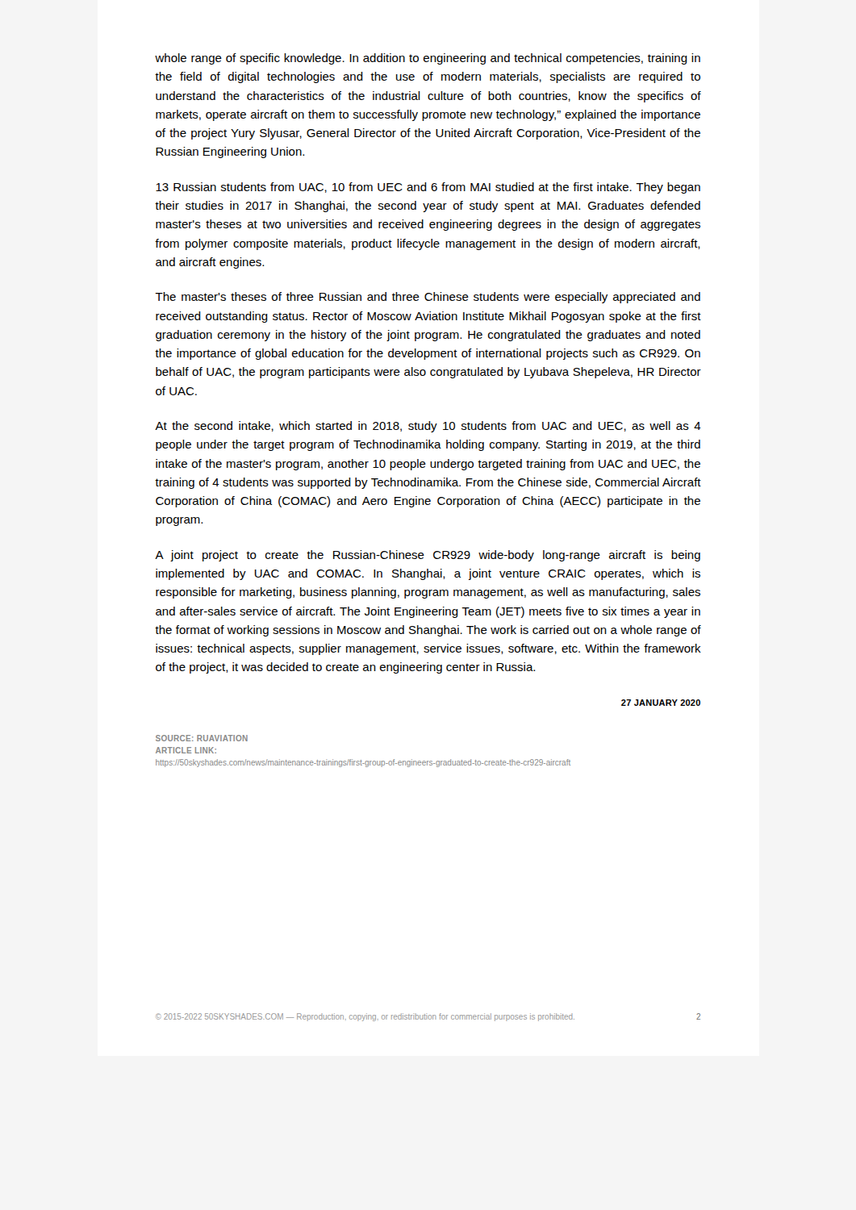whole range of specific knowledge. In addition to engineering and technical competencies, training in the field of digital technologies and the use of modern materials, specialists are required to understand the characteristics of the industrial culture of both countries, know the specifics of markets, operate aircraft on them to successfully promote new technology,” explained the importance of the project Yury Slyusar, General Director of the United Aircraft Corporation, Vice-President of the Russian Engineering Union.
13 Russian students from UAC, 10 from UEC and 6 from MAI studied at the first intake. They began their studies in 2017 in Shanghai, the second year of study spent at MAI. Graduates defended master's theses at two universities and received engineering degrees in the design of aggregates from polymer composite materials, product lifecycle management in the design of modern aircraft, and aircraft engines.
The master's theses of three Russian and three Chinese students were especially appreciated and received outstanding status. Rector of Moscow Aviation Institute Mikhail Pogosyan spoke at the first graduation ceremony in the history of the joint program. He congratulated the graduates and noted the importance of global education for the development of international projects such as CR929. On behalf of UAC, the program participants were also congratulated by Lyubava Shepeleva, HR Director of UAC.
At the second intake, which started in 2018, study 10 students from UAC and UEC, as well as 4 people under the target program of Technodinamika holding company. Starting in 2019, at the third intake of the master's program, another 10 people undergo targeted training from UAC and UEC, the training of 4 students was supported by Technodinamika. From the Chinese side, Commercial Aircraft Corporation of China (COMAC) and Aero Engine Corporation of China (AECC) participate in the program.
A joint project to create the Russian-Chinese CR929 wide-body long-range aircraft is being implemented by UAC and COMAC. In Shanghai, a joint venture CRAIC operates, which is responsible for marketing, business planning, program management, as well as manufacturing, sales and after-sales service of aircraft. The Joint Engineering Team (JET) meets five to six times a year in the format of working sessions in Moscow and Shanghai. The work is carried out on a whole range of issues: technical aspects, supplier management, service issues, software, etc. Within the framework of the project, it was decided to create an engineering center in Russia.
27 JANUARY 2020
SOURCE: RUAVIATION
ARTICLE LINK:
https://50skyshades.com/news/maintenance-trainings/first-group-of-engineers-graduated-to-create-the-cr929-aircraft
© 2015-2022 50SKYSHADES.COM — Reproduction, copying, or redistribution for commercial purposes is prohibited. 2